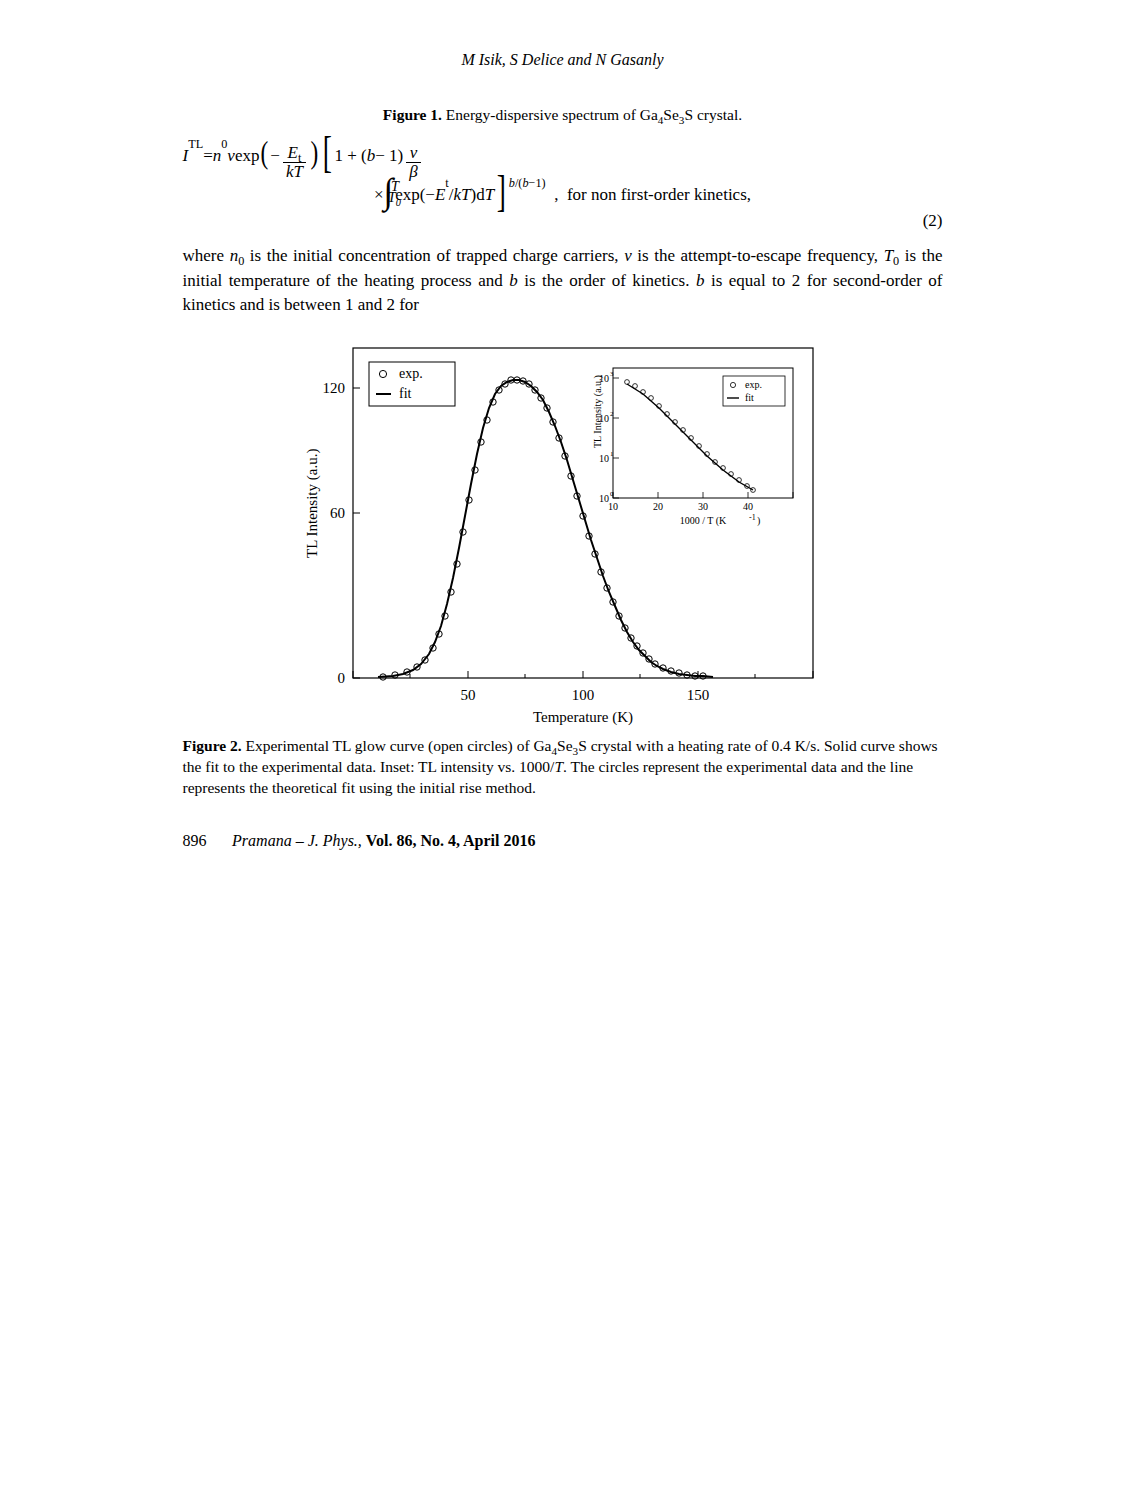M Isik, S Delice and N Gasanly
Figure 1. Energy-dispersive spectrum of Ga4Se3S crystal.
ITL = n0ν exp (− Et kT ) [1 + (b − 1) νβ
× ∫TT0 exp (−Et/kT) dT ] b/(b−1) , for non first-order kinetics,
(2)
where n0 is the initial concentration of trapped charge carriers, ν is the attempt-to-escape frequency, T0 is the initial temperature of the heating process and b is the order of kinetics. b is equal to 2 for second-order of kinetics and is between 1 and 2 for
Figure 2. Experimental TL glow curve (open circles) of Ga4Se3S crystal with a heating rate of 0.4 K/s. Solid curve shows the fit to the experimental data. Inset: TL intensity vs. 1000/T. The circles represent the experimental data and the line represents the theoretical fit using the initial rise method.
896 Pramana – J. Phys., Vol. 86, No. 4, April 2016